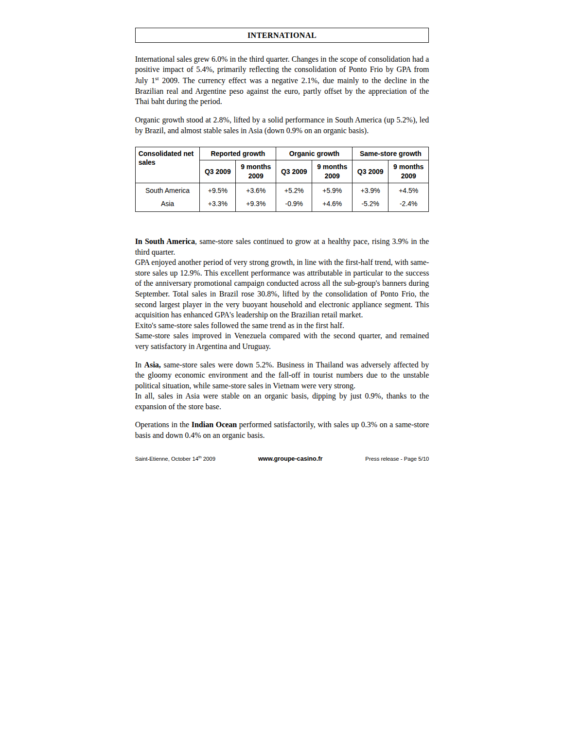INTERNATIONAL
International sales grew 6.0% in the third quarter. Changes in the scope of consolidation had a positive impact of 5.4%, primarily reflecting the consolidation of Ponto Frio by GPA from July 1st 2009. The currency effect was a negative 2.1%, due mainly to the decline in the Brazilian real and Argentine peso against the euro, partly offset by the appreciation of the Thai baht during the period.
Organic growth stood at 2.8%, lifted by a solid performance in South America (up 5.2%), led by Brazil, and almost stable sales in Asia (down 0.9% on an organic basis).
| Consolidated net sales | Reported growth | Organic growth | Same-store growth |
| --- | --- | --- | --- |
| Q3 2009 | 9 months 2009 | Q3 2009 | 9 months 2009 | Q3 2009 | 9 months 2009 |
| South America | +9.5% | +3.6% | +5.2% | +5.9% | +3.9% | +4.5% |
| Asia | +3.3% | +9.3% | -0.9% | +4.6% | -5.2% | -2.4% |
In South America, same-store sales continued to grow at a healthy pace, rising 3.9% in the third quarter.
GPA enjoyed another period of very strong growth, in line with the first-half trend, with same-store sales up 12.9%. This excellent performance was attributable in particular to the success of the anniversary promotional campaign conducted across all the sub-group's banners during September. Total sales in Brazil rose 30.8%, lifted by the consolidation of Ponto Frio, the second largest player in the very buoyant household and electronic appliance segment. This acquisition has enhanced GPA's leadership on the Brazilian retail market.
Exito's same-store sales followed the same trend as in the first half.
Same-store sales improved in Venezuela compared with the second quarter, and remained very satisfactory in Argentina and Uruguay.
In Asia, same-store sales were down 5.2%. Business in Thailand was adversely affected by the gloomy economic environment and the fall-off in tourist numbers due to the unstable political situation, while same-store sales in Vietnam were very strong.
In all, sales in Asia were stable on an organic basis, dipping by just 0.9%, thanks to the expansion of the store base.
Operations in the Indian Ocean performed satisfactorily, with sales up 0.3% on a same-store basis and down 0.4% on an organic basis.
Saint-Etienne, October 14th 2009
www.groupe-casino.fr
Press release - Page 5/10